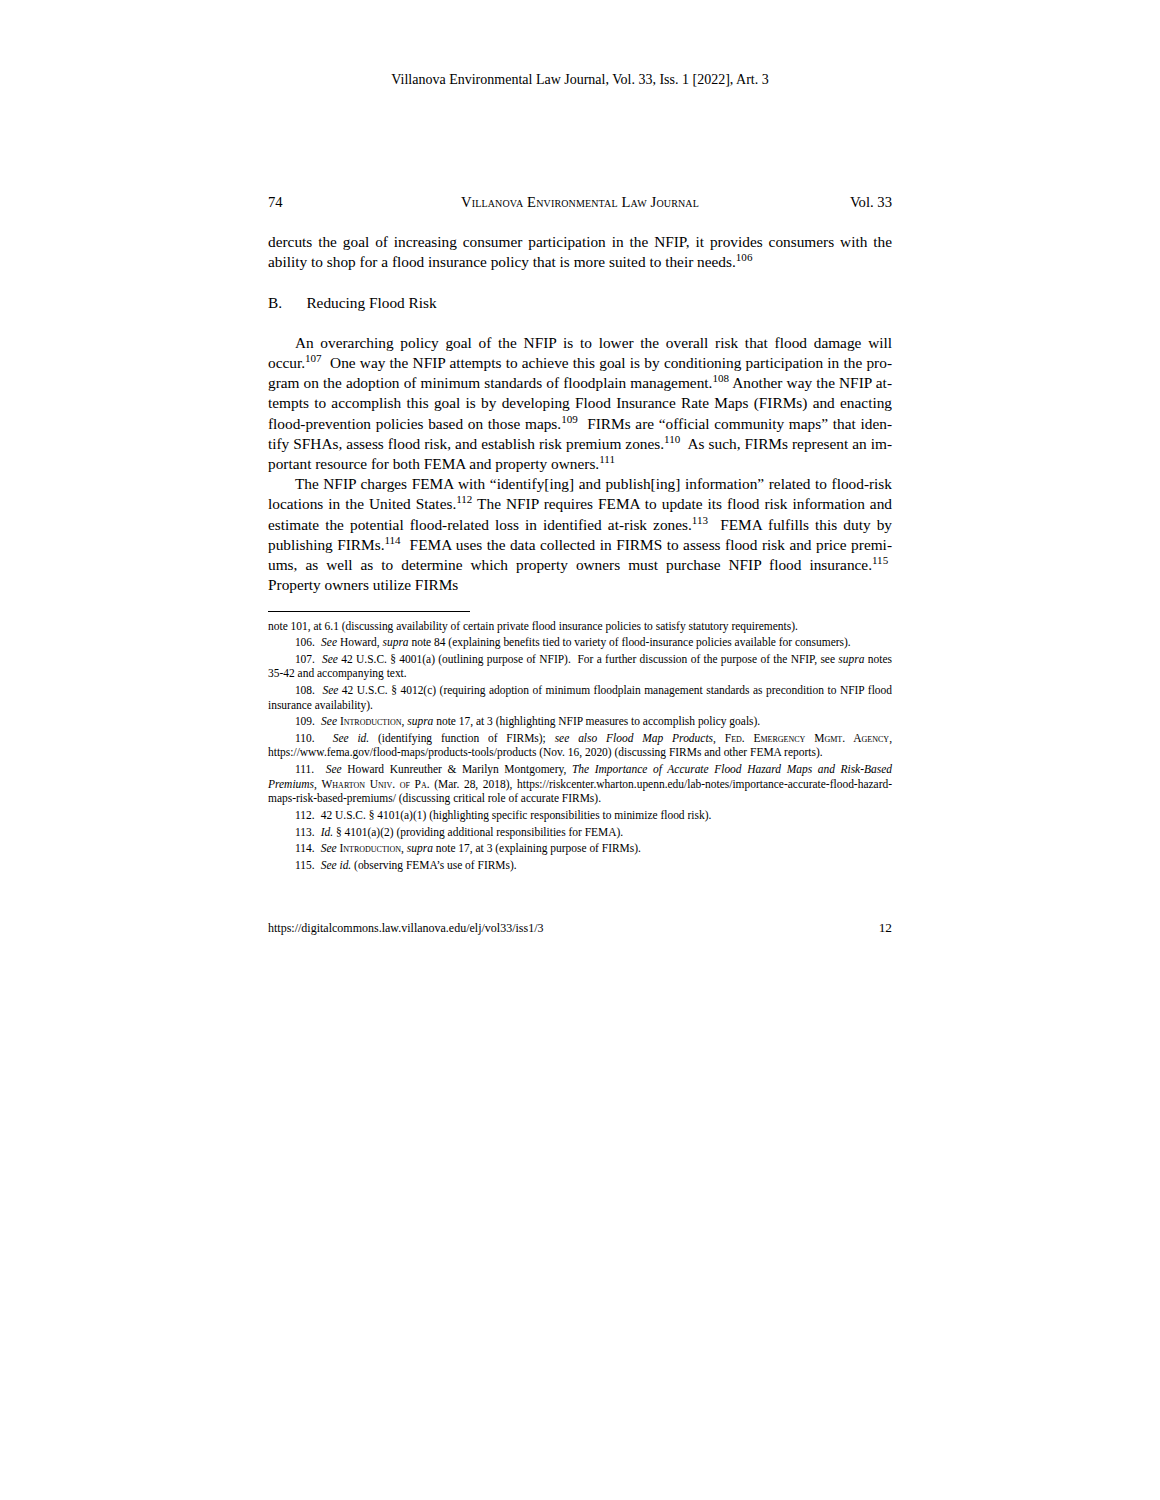Villanova Environmental Law Journal, Vol. 33, Iss. 1 [2022], Art. 3
74
Villanova Environmental Law Journal
Vol. 33
dercuts the goal of increasing consumer participation in the NFIP, it provides consumers with the ability to shop for a flood insurance policy that is more suited to their needs.106
B. Reducing Flood Risk
An overarching policy goal of the NFIP is to lower the overall risk that flood damage will occur.107 One way the NFIP attempts to achieve this goal is by conditioning participation in the program on the adoption of minimum standards of floodplain management.108 Another way the NFIP attempts to accomplish this goal is by developing Flood Insurance Rate Maps (FIRMs) and enacting flood-prevention policies based on those maps.109 FIRMs are “official community maps” that identify SFHAs, assess flood risk, and establish risk premium zones.110 As such, FIRMs represent an important resource for both FEMA and property owners.111
The NFIP charges FEMA with “identify[ing] and publish[ing] information” related to flood-risk locations in the United States.112 The NFIP requires FEMA to update its flood risk information and estimate the potential flood-related loss in identified at-risk zones.113 FEMA fulfills this duty by publishing FIRMs.114 FEMA uses the data collected in FIRMS to assess flood risk and price premiums, as well as to determine which property owners must purchase NFIP flood insurance.115 Property owners utilize FIRMs
note 101, at 6.1 (discussing availability of certain private flood insurance policies to satisfy statutory requirements).
106. See Howard, supra note 84 (explaining benefits tied to variety of flood-insurance policies available for consumers).
107. See 42 U.S.C. § 4001(a) (outlining purpose of NFIP). For a further discussion of the purpose of the NFIP, see supra notes 35-42 and accompanying text.
108. See 42 U.S.C. § 4012(c) (requiring adoption of minimum floodplain management standards as precondition to NFIP flood insurance availability).
109. See Introduction, supra note 17, at 3 (highlighting NFIP measures to accomplish policy goals).
110. See id. (identifying function of FIRMs); see also Flood Map Products, Fed. Emergency Mgmt. Agency, https://www.fema.gov/flood-maps/products-tools/products (Nov. 16, 2020) (discussing FIRMs and other FEMA reports).
111. See Howard Kunreuther & Marilyn Montgomery, The Importance of Accurate Flood Hazard Maps and Risk-Based Premiums, Wharton Univ. of Pa. (Mar. 28, 2018), https://riskcenter.wharton.upenn.edu/lab-notes/importance-accurate-flood-hazard-maps-risk-based-premiums/ (discussing critical role of accurate FIRMs).
112. 42 U.S.C. § 4101(a)(1) (highlighting specific responsibilities to minimize flood risk).
113. Id. § 4101(a)(2) (providing additional responsibilities for FEMA).
114. See Introduction, supra note 17, at 3 (explaining purpose of FIRMs).
115. See id. (observing FEMA’s use of FIRMs).
https://digitalcommons.law.villanova.edu/elj/vol33/iss1/3
12